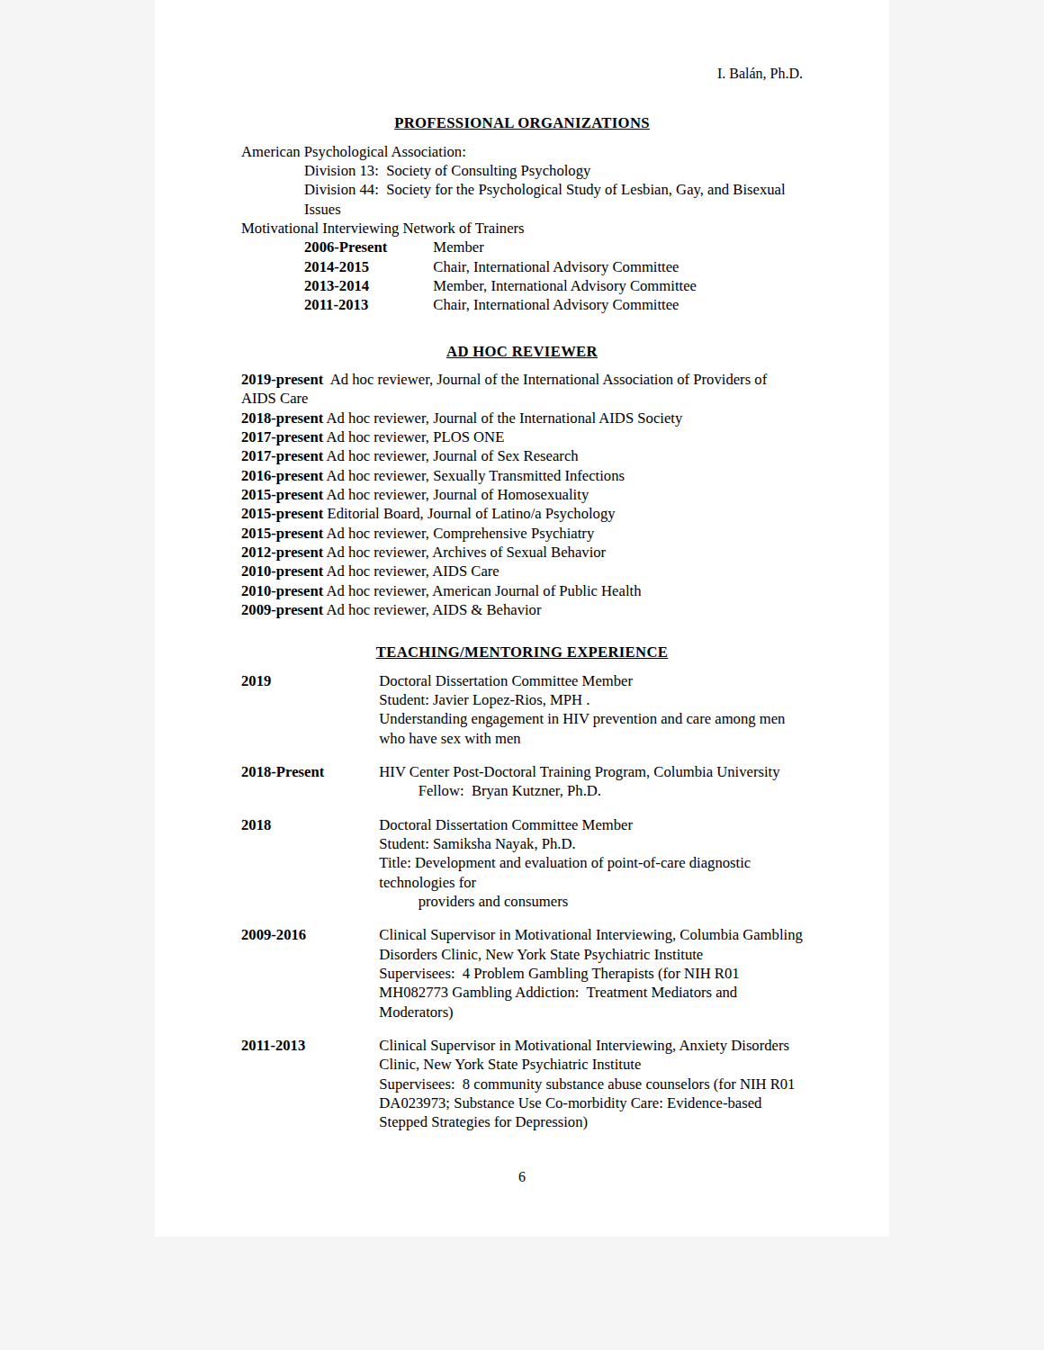I. Balán, Ph.D.
PROFESSIONAL ORGANIZATIONS
American Psychological Association:
Division 13: Society of Consulting Psychology
Division 44: Society for the Psychological Study of Lesbian, Gay, and Bisexual Issues
Motivational Interviewing Network of Trainers
2006-Present Member
2014-2015 Chair, International Advisory Committee
2013-2014 Member, International Advisory Committee
2011-2013 Chair, International Advisory Committee
AD HOC REVIEWER
2019-present Ad hoc reviewer, Journal of the International Association of Providers of AIDS Care
2018-present Ad hoc reviewer, Journal of the International AIDS Society
2017-present Ad hoc reviewer, PLOS ONE
2017-present Ad hoc reviewer, Journal of Sex Research
2016-present Ad hoc reviewer, Sexually Transmitted Infections
2015-present Ad hoc reviewer, Journal of Homosexuality
2015-present Editorial Board, Journal of Latino/a Psychology
2015-present Ad hoc reviewer, Comprehensive Psychiatry
2012-present Ad hoc reviewer, Archives of Sexual Behavior
2010-present Ad hoc reviewer, AIDS Care
2010-present Ad hoc reviewer, American Journal of Public Health
2009-present Ad hoc reviewer, AIDS & Behavior
TEACHING/MENTORING EXPERIENCE
2019
Doctoral Dissertation Committee Member
Student: Javier Lopez-Rios, MPH .
Understanding engagement in HIV prevention and care among men who have sex with men
2018-Present
HIV Center Post-Doctoral Training Program, Columbia University
Fellow: Bryan Kutzner, Ph.D.
2018
Doctoral Dissertation Committee Member
Student: Samiksha Nayak, Ph.D.
Title: Development and evaluation of point-of-care diagnostic technologies for
providers and consumers
2009-2016
Clinical Supervisor in Motivational Interviewing, Columbia Gambling Disorders Clinic, New York State Psychiatric Institute
Supervisees: 4 Problem Gambling Therapists (for NIH R01 MH082773 Gambling Addiction: Treatment Mediators and Moderators)
2011-2013
Clinical Supervisor in Motivational Interviewing, Anxiety Disorders Clinic, New York State Psychiatric Institute
Supervisees: 8 community substance abuse counselors (for NIH R01 DA023973; Substance Use Co-morbidity Care: Evidence-based Stepped Strategies for Depression)
6